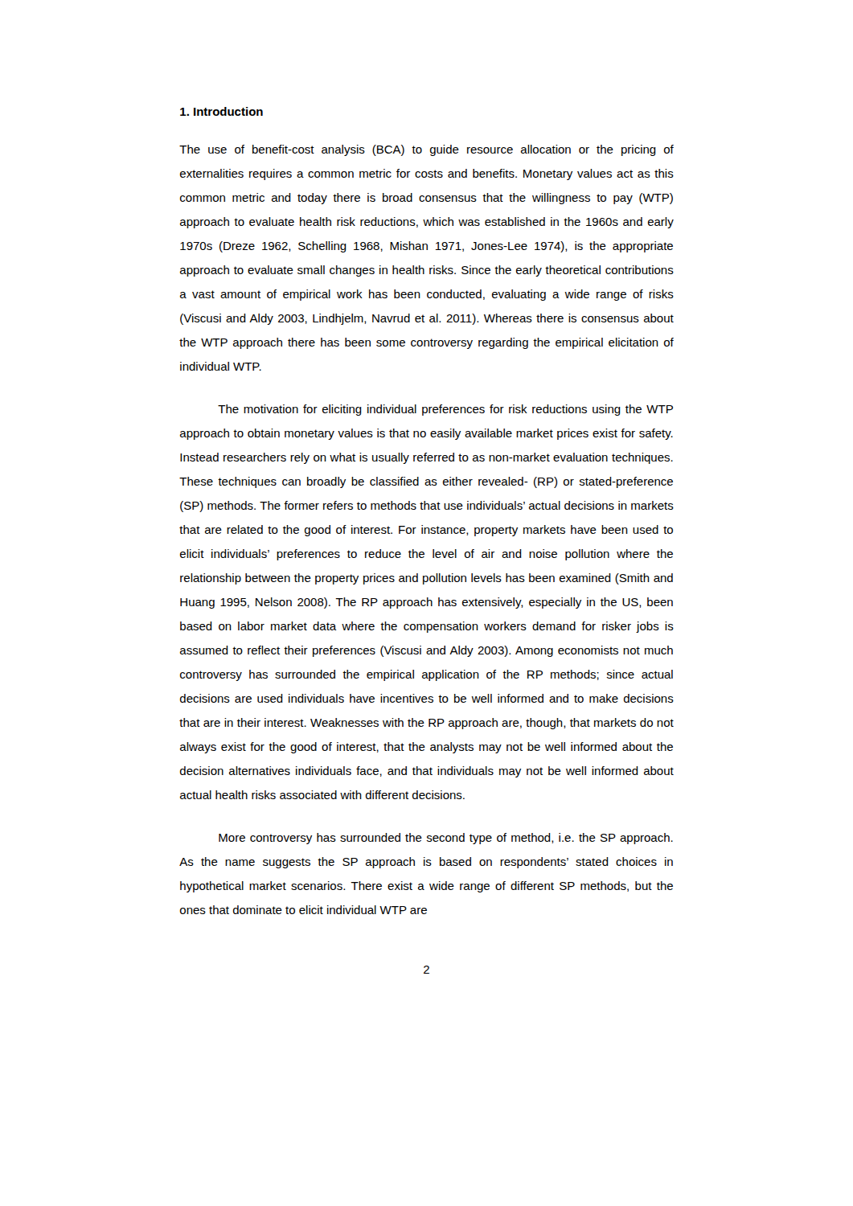1. Introduction
The use of benefit-cost analysis (BCA) to guide resource allocation or the pricing of externalities requires a common metric for costs and benefits. Monetary values act as this common metric and today there is broad consensus that the willingness to pay (WTP) approach to evaluate health risk reductions, which was established in the 1960s and early 1970s (Dreze 1962, Schelling 1968, Mishan 1971, Jones-Lee 1974), is the appropriate approach to evaluate small changes in health risks. Since the early theoretical contributions a vast amount of empirical work has been conducted, evaluating a wide range of risks (Viscusi and Aldy 2003, Lindhjelm, Navrud et al. 2011). Whereas there is consensus about the WTP approach there has been some controversy regarding the empirical elicitation of individual WTP.
The motivation for eliciting individual preferences for risk reductions using the WTP approach to obtain monetary values is that no easily available market prices exist for safety. Instead researchers rely on what is usually referred to as non-market evaluation techniques. These techniques can broadly be classified as either revealed- (RP) or stated-preference (SP) methods. The former refers to methods that use individuals’ actual decisions in markets that are related to the good of interest. For instance, property markets have been used to elicit individuals’ preferences to reduce the level of air and noise pollution where the relationship between the property prices and pollution levels has been examined (Smith and Huang 1995, Nelson 2008). The RP approach has extensively, especially in the US, been based on labor market data where the compensation workers demand for risker jobs is assumed to reflect their preferences (Viscusi and Aldy 2003). Among economists not much controversy has surrounded the empirical application of the RP methods; since actual decisions are used individuals have incentives to be well informed and to make decisions that are in their interest. Weaknesses with the RP approach are, though, that markets do not always exist for the good of interest, that the analysts may not be well informed about the decision alternatives individuals face, and that individuals may not be well informed about actual health risks associated with different decisions.
More controversy has surrounded the second type of method, i.e. the SP approach. As the name suggests the SP approach is based on respondents’ stated choices in hypothetical market scenarios. There exist a wide range of different SP methods, but the ones that dominate to elicit individual WTP are
2